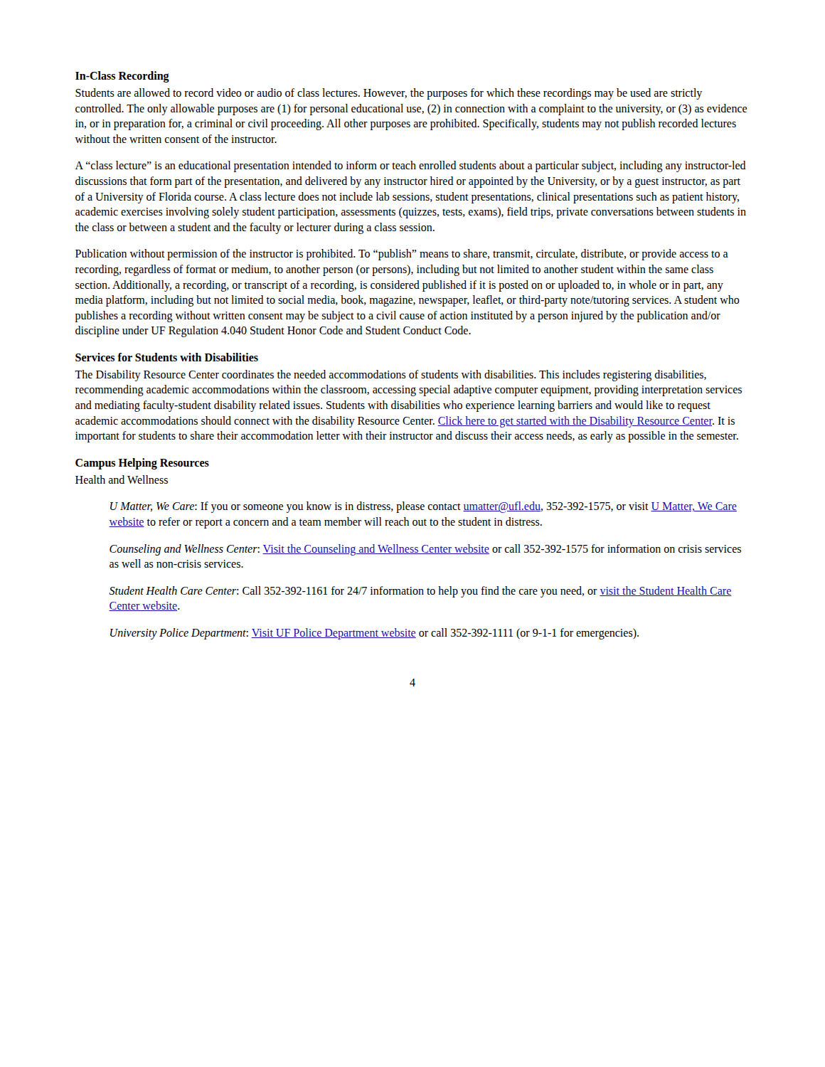In-Class Recording
Students are allowed to record video or audio of class lectures. However, the purposes for which these recordings may be used are strictly controlled. The only allowable purposes are (1) for personal educational use, (2) in connection with a complaint to the university, or (3) as evidence in, or in preparation for, a criminal or civil proceeding. All other purposes are prohibited. Specifically, students may not publish recorded lectures without the written consent of the instructor.
A “class lecture” is an educational presentation intended to inform or teach enrolled students about a particular subject, including any instructor-led discussions that form part of the presentation, and delivered by any instructor hired or appointed by the University, or by a guest instructor, as part of a University of Florida course. A class lecture does not include lab sessions, student presentations, clinical presentations such as patient history, academic exercises involving solely student participation, assessments (quizzes, tests, exams), field trips, private conversations between students in the class or between a student and the faculty or lecturer during a class session.
Publication without permission of the instructor is prohibited. To “publish” means to share, transmit, circulate, distribute, or provide access to a recording, regardless of format or medium, to another person (or persons), including but not limited to another student within the same class section. Additionally, a recording, or transcript of a recording, is considered published if it is posted on or uploaded to, in whole or in part, any media platform, including but not limited to social media, book, magazine, newspaper, leaflet, or third-party note/tutoring services. A student who publishes a recording without written consent may be subject to a civil cause of action instituted by a person injured by the publication and/or discipline under UF Regulation 4.040 Student Honor Code and Student Conduct Code.
Services for Students with Disabilities
The Disability Resource Center coordinates the needed accommodations of students with disabilities. This includes registering disabilities, recommending academic accommodations within the classroom, accessing special adaptive computer equipment, providing interpretation services and mediating faculty-student disability related issues. Students with disabilities who experience learning barriers and would like to request academic accommodations should connect with the disability Resource Center. Click here to get started with the Disability Resource Center. It is important for students to share their accommodation letter with their instructor and discuss their access needs, as early as possible in the semester.
Campus Helping Resources
Health and Wellness
U Matter, We Care: If you or someone you know is in distress, please contact umatter@ufl.edu, 352-392-1575, or visit U Matter, We Care website to refer or report a concern and a team member will reach out to the student in distress.
Counseling and Wellness Center: Visit the Counseling and Wellness Center website or call 352-392-1575 for information on crisis services as well as non-crisis services.
Student Health Care Center: Call 352-392-1161 for 24/7 information to help you find the care you need, or visit the Student Health Care Center website.
University Police Department: Visit UF Police Department website or call 352-392-1111 (or 9-1-1 for emergencies).
4